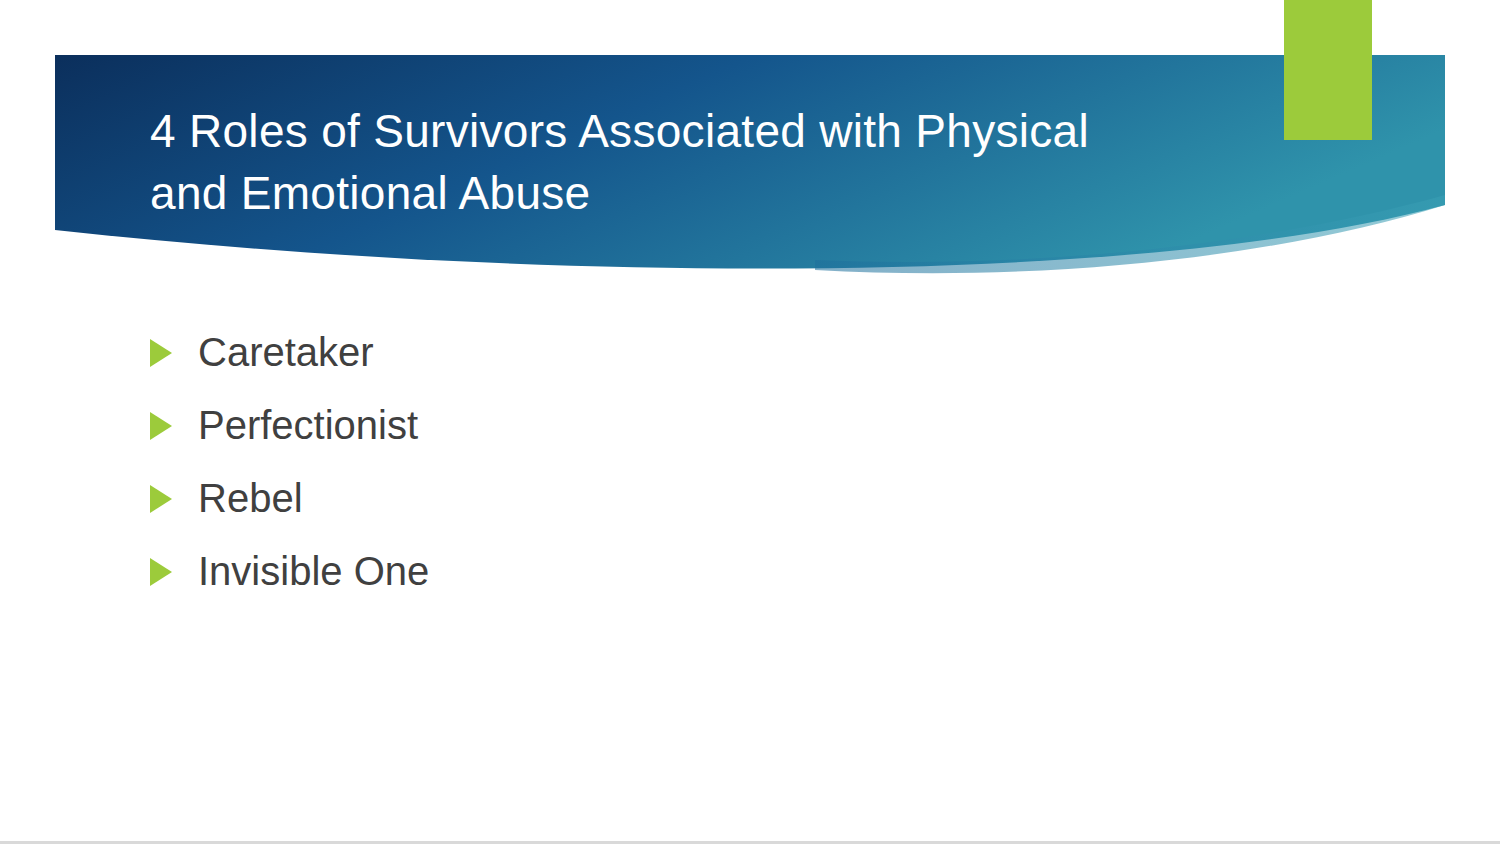4 Roles of Survivors Associated with Physical and Emotional Abuse
Caretaker
Perfectionist
Rebel
Invisible One